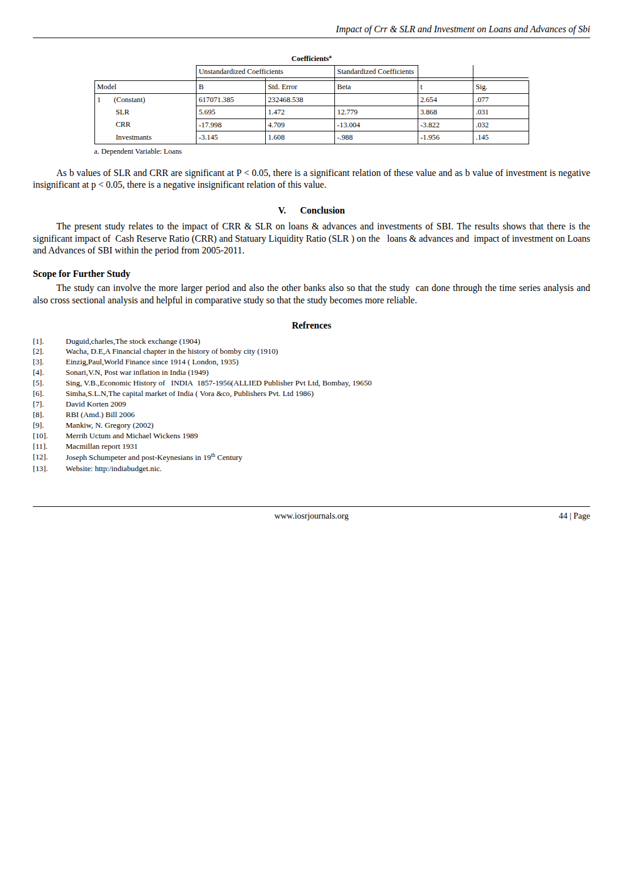Impact of Crr & SLR and Investment on Loans and Advances of Sbi
Coefficientsa
| | Unstandardized Coefficients | Standardized Coefficients | | |
| Model | B | Std. Error | Beta | t | Sig. |
| 1 (Constant) | 617071.385 | 232468.538 | | 2.654 | .077 |
| SLR | 5.695 | 1.472 | 12.779 | 3.868 | .031 |
| CRR | -17.998 | 4.709 | -13.004 | -3.822 | .032 |
| Investmants | -3.145 | 1.608 | -.988 | -1.956 | .145 |
a. Dependent Variable: Loans
As b values of SLR and CRR are significant at P < 0.05, there is a significant relation of these value and as b value of investment is negative insignificant at p < 0.05, there is a negative insignificant relation of this value.
V. Conclusion
The present study relates to the impact of CRR & SLR on loans & advances and investments of SBI. The results shows that there is the significant impact of Cash Reserve Ratio (CRR) and Statuary Liquidity Ratio (SLR ) on the loans & advances and impact of investment on Loans and Advances of SBI within the period from 2005-2011.
Scope for Further Study
The study can involve the more larger period and also the other banks also so that the study can done through the time series analysis and also cross sectional analysis and helpful in comparative study so that the study becomes more reliable.
Refrences
[1]. Duguid,charles,The stock exchange (1904)
[2]. Wacha, D.E,A Financial chapter in the history of bomby city (1910)
[3]. Einzig,Paul,World Finance since 1914 ( London, 1935)
[4]. Sonari,V.N, Post war inflation in India (1949)
[5]. Sing, V.B.,Economic History of INDIA 1857-1956(ALLIED Publisher Pvt Ltd, Bombay, 19650
[6]. Simha,S.L.N,The capital market of India ( Vora &co, Publishers Pvt. Ltd 1986)
[7]. David Korten 2009
[8]. RBI (Amd.) Bill 2006
[9]. Mankiw, N. Gregory (2002)
[10]. Merrih Uctum and Michael Wickens 1989
[11]. Macmillan report 1931
[12]. Joseph Schumpeter and post-Keynesians in 19th Century
[13]. Website: http:/indiabudget.nic.
www.iosrjournals.org
44 | Page